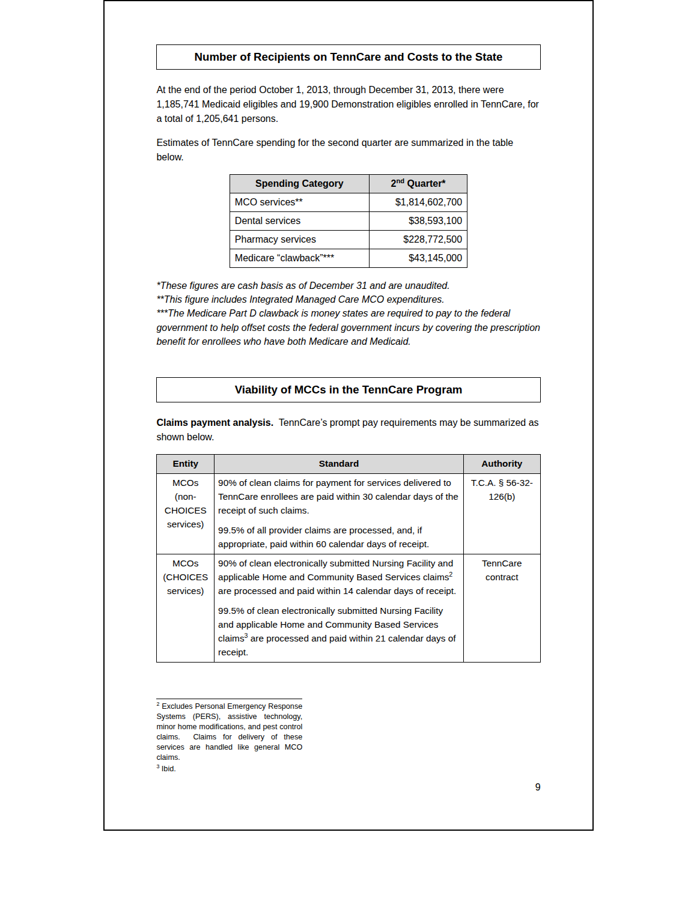Number of Recipients on TennCare and Costs to the State
At the end of the period October 1, 2013, through December 31, 2013, there were 1,185,741 Medicaid eligibles and 19,900 Demonstration eligibles enrolled in TennCare, for a total of 1,205,641 persons.
Estimates of TennCare spending for the second quarter are summarized in the table below.
| Spending Category | 2 nd Quarter* |
| --- | --- |
| MCO services** | $1,814,602,700 |
| Dental services | $38,593,100 |
| Pharmacy services | $228,772,500 |
| Medicare “clawback”*** | $43,145,000 |
*These figures are cash basis as of December 31 and are unaudited.
**This figure includes Integrated Managed Care MCO expenditures.
***The Medicare Part D clawback is money states are required to pay to the federal government to help offset costs the federal government incurs by covering the prescription benefit for enrollees who have both Medicare and Medicaid.
Viability of MCCs in the TennCare Program
Claims payment analysis. TennCare’s prompt pay requirements may be summarized as shown below.
| Entity | Standard | Authority |
| --- | --- | --- |
| MCOs (non-CHOICES services) | 90% of clean claims for payment for services delivered to TennCare enrollees are paid within 30 calendar days of the receipt of such claims. 99.5% of all provider claims are processed, and, if appropriate, paid within 60 calendar days of receipt. | T.C.A. § 56-32-126(b) |
| MCOs (CHOICES services) | 90% of clean electronically submitted Nursing Facility and applicable Home and Community Based Services claims 2 are processed and paid within 14 calendar days of receipt. 99.5% of clean electronically submitted Nursing Facility and applicable Home and Community Based Services claims 3 are processed and paid within 21 calendar days of receipt. | TennCare contract |
2 Excludes Personal Emergency Response Systems (PERS), assistive technology, minor home modifications, and pest control claims. Claims for delivery of these services are handled like general MCO claims.
3 Ibid.
9